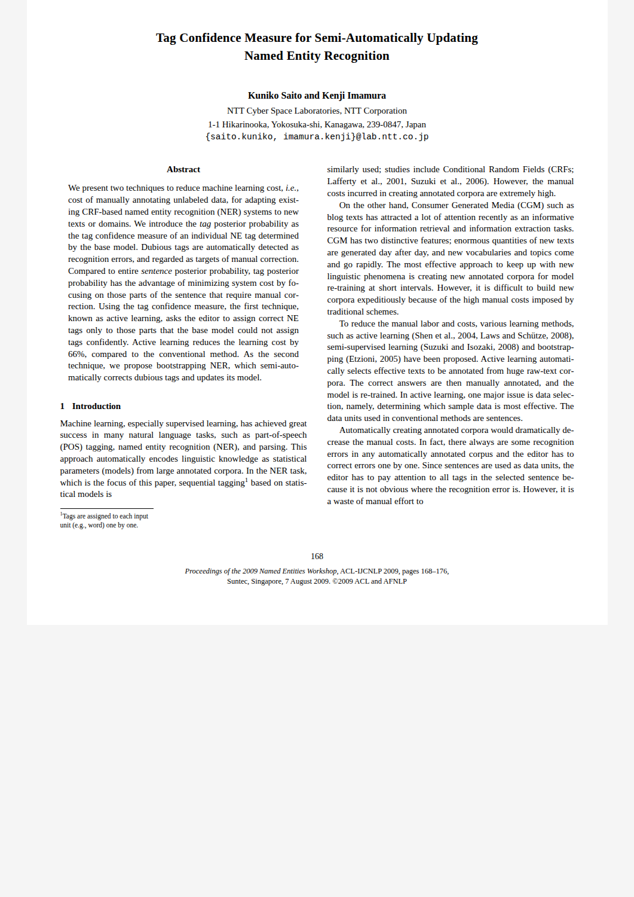Tag Confidence Measure for Semi-Automatically Updating
Named Entity Recognition
Kuniko Saito and Kenji Imamura
NTT Cyber Space Laboratories, NTT Corporation
1-1 Hikarinooka, Yokosuka-shi, Kanagawa, 239-0847, Japan
{saito.kuniko, imamura.kenji}@lab.ntt.co.jp
Abstract
We present two techniques to reduce machine learning cost, i.e., cost of manually annotating unlabeled data, for adapting existing CRF-based named entity recognition (NER) systems to new texts or domains. We introduce the tag posterior probability as the tag confidence measure of an individual NE tag determined by the base model. Dubious tags are automatically detected as recognition errors, and regarded as targets of manual correction. Compared to entire sentence posterior probability, tag posterior probability has the advantage of minimizing system cost by focusing on those parts of the sentence that require manual correction. Using the tag confidence measure, the first technique, known as active learning, asks the editor to assign correct NE tags only to those parts that the base model could not assign tags confidently. Active learning reduces the learning cost by 66%, compared to the conventional method. As the second technique, we propose bootstrapping NER, which semi-automatically corrects dubious tags and updates its model.
1 Introduction
Machine learning, especially supervised learning, has achieved great success in many natural language tasks, such as part-of-speech (POS) tagging, named entity recognition (NER), and parsing. This approach automatically encodes linguistic knowledge as statistical parameters (models) from large annotated corpora. In the NER task, which is the focus of this paper, sequential tagging1 based on statistical models is
1Tags are assigned to each input unit (e.g., word) one by one.
similarly used; studies include Conditional Random Fields (CRFs; Lafferty et al., 2001, Suzuki et al., 2006). However, the manual costs incurred in creating annotated corpora are extremely high.
On the other hand, Consumer Generated Media (CGM) such as blog texts has attracted a lot of attention recently as an informative resource for information retrieval and information extraction tasks. CGM has two distinctive features; enormous quantities of new texts are generated day after day, and new vocabularies and topics come and go rapidly. The most effective approach to keep up with new linguistic phenomena is creating new annotated corpora for model re-training at short intervals. However, it is difficult to build new corpora expeditiously because of the high manual costs imposed by traditional schemes.
To reduce the manual labor and costs, various learning methods, such as active learning (Shen et al., 2004, Laws and Schütze, 2008), semi-supervised learning (Suzuki and Isozaki, 2008) and bootstrapping (Etzioni, 2005) have been proposed. Active learning automatically selects effective texts to be annotated from huge raw-text corpora. The correct answers are then manually annotated, and the model is re-trained. In active learning, one major issue is data selection, namely, determining which sample data is most effective. The data units used in conventional methods are sentences.
Automatically creating annotated corpora would dramatically decrease the manual costs. In fact, there always are some recognition errors in any automatically annotated corpus and the editor has to correct errors one by one. Since sentences are used as data units, the editor has to pay attention to all tags in the selected sentence because it is not obvious where the recognition error is. However, it is a waste of manual effort to
168
Proceedings of the 2009 Named Entities Workshop, ACL-IJCNLP 2009, pages 168–176,
Suntec, Singapore, 7 August 2009. ©2009 ACL and AFNLP